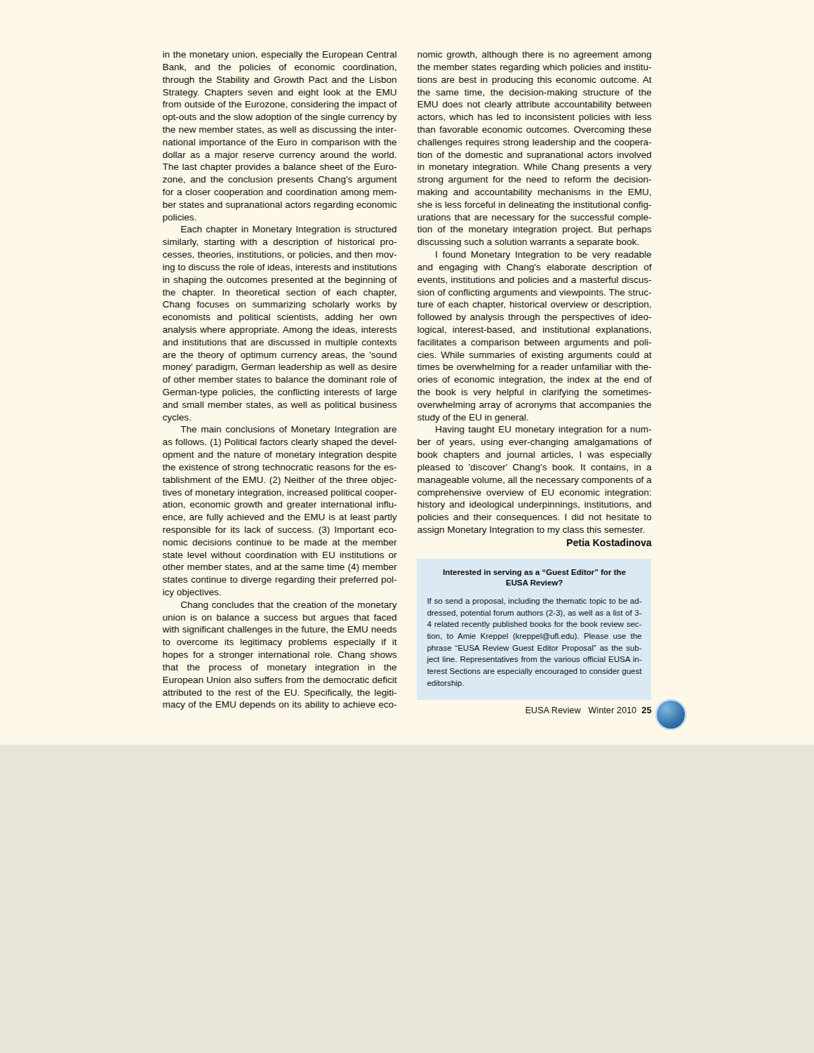in the monetary union, especially the European Central Bank, and the policies of economic coordination, through the Stability and Growth Pact and the Lisbon Strategy. Chapters seven and eight look at the EMU from outside of the Eurozone, considering the impact of opt-outs and the slow adoption of the single currency by the new member states, as well as discussing the international importance of the Euro in comparison with the dollar as a major reserve currency around the world. The last chapter provides a balance sheet of the Euro-zone, and the conclusion presents Chang's argument for a closer cooperation and coordination among member states and supranational actors regarding economic policies.
Each chapter in Monetary Integration is structured similarly, starting with a description of historical processes, theories, institutions, or policies, and then moving to discuss the role of ideas, interests and institutions in shaping the outcomes presented at the beginning of the chapter. In theoretical section of each chapter, Chang focuses on summarizing scholarly works by economists and political scientists, adding her own analysis where appropriate. Among the ideas, interests and institutions that are discussed in multiple contexts are the theory of optimum currency areas, the 'sound money' paradigm, German leadership as well as desire of other member states to balance the dominant role of German-type policies, the conflicting interests of large and small member states, as well as political business cycles.
The main conclusions of Monetary Integration are as follows. (1) Political factors clearly shaped the development and the nature of monetary integration despite the existence of strong technocratic reasons for the establishment of the EMU. (2) Neither of the three objectives of monetary integration, increased political cooperation, economic growth and greater international influence, are fully achieved and the EMU is at least partly responsible for its lack of success. (3) Important economic decisions continue to be made at the member state level without coordination with EU institutions or other member states, and at the same time (4) member states continue to diverge regarding their preferred policy objectives.
Chang concludes that the creation of the monetary union is on balance a success but argues that faced with significant challenges in the future, the EMU needs to overcome its legitimacy problems especially if it hopes for a stronger international role. Chang shows that the process of monetary integration in the European Union also suffers from the democratic deficit attributed to the rest of the EU. Specifically, the legitimacy of the EMU depends on its ability to achieve economic growth, although there is no agreement among the member states regarding which policies and institutions are best in producing this economic outcome. At the same time, the decision-making structure of the EMU does not clearly attribute accountability between actors, which has led to inconsistent policies with less than favorable economic outcomes. Overcoming these challenges requires strong leadership and the cooperation of the domestic and supranational actors involved in monetary integration. While Chang presents a very strong argument for the need to reform the decision-making and accountability mechanisms in the EMU, she is less forceful in delineating the institutional configurations that are necessary for the successful completion of the monetary integration project. But perhaps discussing such a solution warrants a separate book.
I found Monetary Integration to be very readable and engaging with Chang's elaborate description of events, institutions and policies and a masterful discussion of conflicting arguments and viewpoints. The structure of each chapter, historical overview or description, followed by analysis through the perspectives of ideological, interest-based, and institutional explanations, facilitates a comparison between arguments and policies. While summaries of existing arguments could at times be overwhelming for a reader unfamiliar with theories of economic integration, the index at the end of the book is very helpful in clarifying the sometimes-overwhelming array of acronyms that accompanies the study of the EU in general.
Having taught EU monetary integration for a number of years, using ever-changing amalgamations of book chapters and journal articles, I was especially pleased to 'discover' Chang's book. It contains, in a manageable volume, all the necessary components of a comprehensive overview of EU economic integration: history and ideological underpinnings, institutions, and policies and their consequences. I did not hesitate to assign Monetary Integration to my class this semester.
Petia Kostadinova
Interested in serving as a “Guest Editor” for the
EUSA Review?
If so send a proposal, including the thematic topic to be addressed, potential forum authors (2-3), as well as a list of 3-4 related recently published books for the book review section, to Amie Kreppel (kreppel@ufl.edu). Please use the phrase “EUSA Review Guest Editor Proposal” as the subject line. Representatives from the various official EUSA interest Sections are especially encouraged to consider guest editorship.
EUSA Review Winter 2010 25